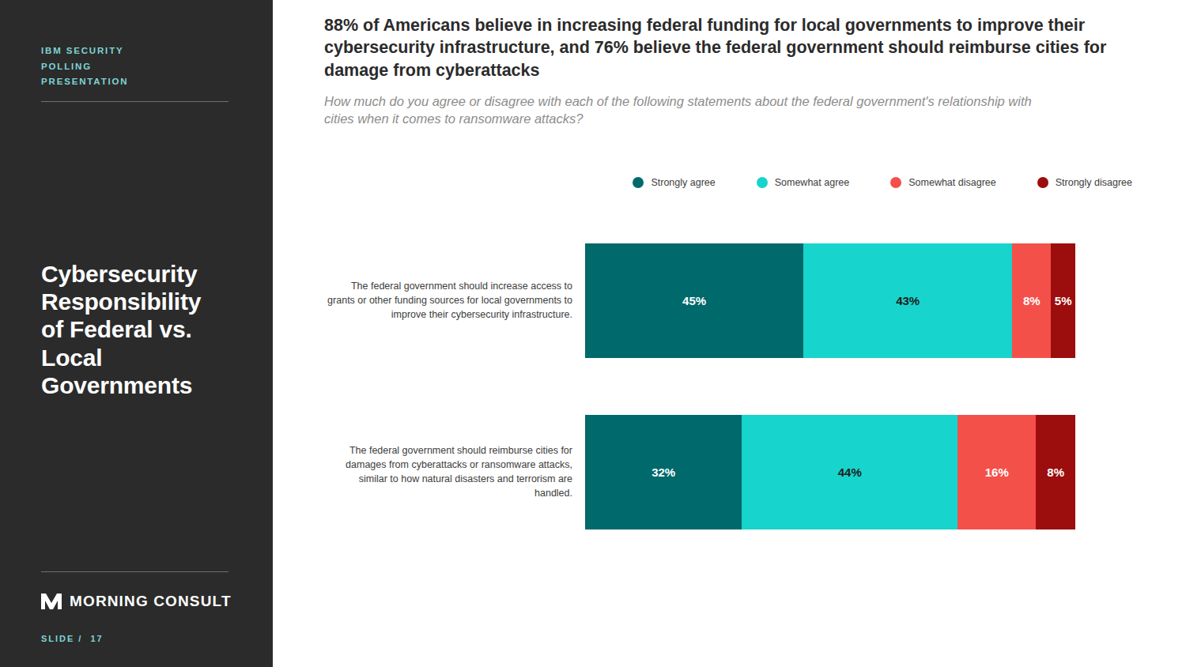IBM Security
Polling
Presentation
Cybersecurity
Responsibility
of Federal vs.
Local
Governments
MORNING CONSULT
SLIDE / 17
88% of Americans believe in increasing federal funding for local governments to improve their cybersecurity infrastructure, and 76% believe the federal government should reimburse cities for damage from cyberattacks
How much do you agree or disagree with each of the following statements about the federal government's relationship with cities when it comes to ransomware attacks?
Strongly agree
Somewhat agree
Somewhat disagree
Strongly disagree
The federal government should increase access to grants or other funding sources for local governments to improve their cybersecurity infrastructure.
45%
43%
8%
5%
The federal government should reimburse cities for damages from cyberattacks or ransomware attacks, similar to how natural disasters and terrorism are handled.
32%
44%
16%
8%